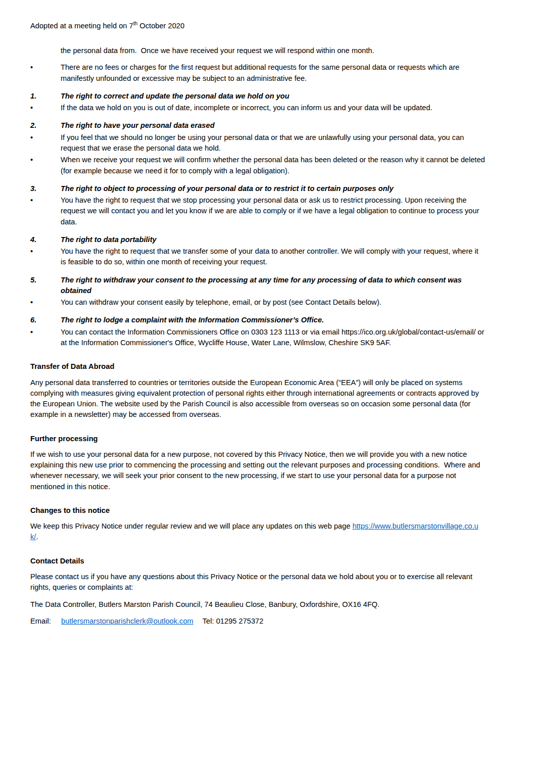Adopted at a meeting held on 7th October 2020
the personal data from. Once we have received your request we will respond within one month.
There are no fees or charges for the first request but additional requests for the same personal data or requests which are manifestly unfounded or excessive may be subject to an administrative fee.
The right to correct and update the personal data we hold on you
If the data we hold on you is out of date, incomplete or incorrect, you can inform us and your data will be updated.
The right to have your personal data erased
If you feel that we should no longer be using your personal data or that we are unlawfully using your personal data, you can request that we erase the personal data we hold.
When we receive your request we will confirm whether the personal data has been deleted or the reason why it cannot be deleted (for example because we need it for to comply with a legal obligation).
The right to object to processing of your personal data or to restrict it to certain purposes only
You have the right to request that we stop processing your personal data or ask us to restrict processing. Upon receiving the request we will contact you and let you know if we are able to comply or if we have a legal obligation to continue to process your data.
The right to data portability
You have the right to request that we transfer some of your data to another controller. We will comply with your request, where it is feasible to do so, within one month of receiving your request.
The right to withdraw your consent to the processing at any time for any processing of data to which consent was obtained
You can withdraw your consent easily by telephone, email, or by post (see Contact Details below).
The right to lodge a complaint with the Information Commissioner’s Office.
You can contact the Information Commissioners Office on 0303 123 1113 or via email https://ico.org.uk/global/contact-us/email/ or at the Information Commissioner's Office, Wycliffe House, Water Lane, Wilmslow, Cheshire SK9 5AF.
Transfer of Data Abroad
Any personal data transferred to countries or territories outside the European Economic Area (“EEA”) will only be placed on systems complying with measures giving equivalent protection of personal rights either through international agreements or contracts approved by the European Union. The website used by the Parish Council is also accessible from overseas so on occasion some personal data (for example in a newsletter) may be accessed from overseas.
Further processing
If we wish to use your personal data for a new purpose, not covered by this Privacy Notice, then we will provide you with a new notice explaining this new use prior to commencing the processing and setting out the relevant purposes and processing conditions. Where and whenever necessary, we will seek your prior consent to the new processing, if we start to use your personal data for a purpose not mentioned in this notice.
Changes to this notice
We keep this Privacy Notice under regular review and we will place any updates on this web page https://www.butlersmarstonvillage.co.uk/.
Contact Details
Please contact us if you have any questions about this Privacy Notice or the personal data we hold about you or to exercise all relevant rights, queries or complaints at:
The Data Controller, Butlers Marston Parish Council, 74 Beaulieu Close, Banbury, Oxfordshire, OX16 4FQ.
Email: butlersmarstonparishclerk@outlook.com Tel: 01295 275372